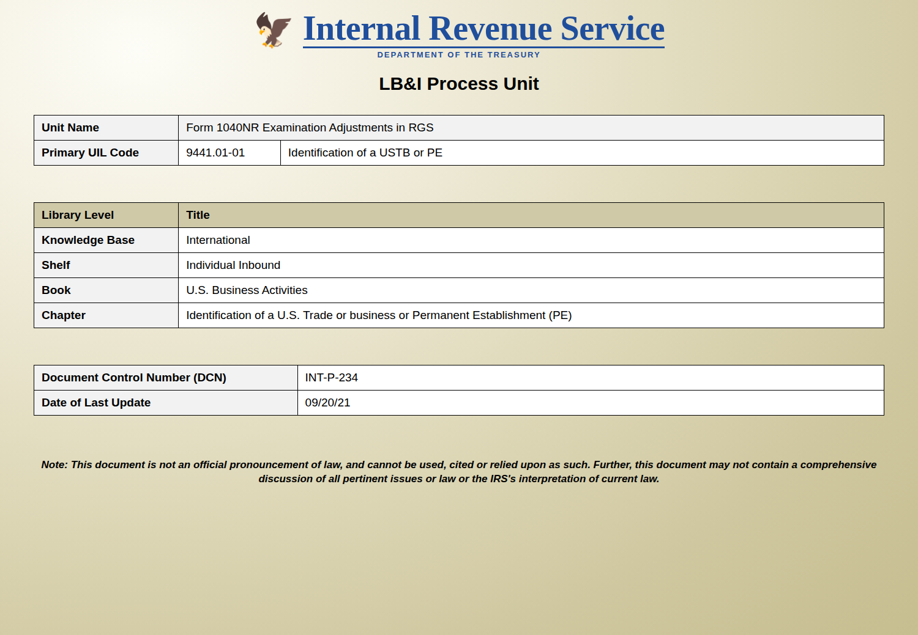🦅 Internal Revenue Service
DEPARTMENT OF THE TREASURY
LB&I Process Unit
| Unit Name | Form 1040NR Examination Adjustments in RGS |
| Primary UIL Code | 9441.01-01 | Identification of a USTB or PE |
| Library Level | Title |
| Knowledge Base | International |
| Shelf | Individual Inbound |
| Book | U.S. Business Activities |
| Chapter | Identification of a U.S. Trade or business or Permanent Establishment (PE) |
| Document Control Number (DCN) | INT-P-234 |
| Date of Last Update | 09/20/21 |
Note: This document is not an official pronouncement of law, and cannot be used, cited or relied upon as such. Further, this document may not contain a comprehensive discussion of all pertinent issues or law or the IRS's interpretation of current law.